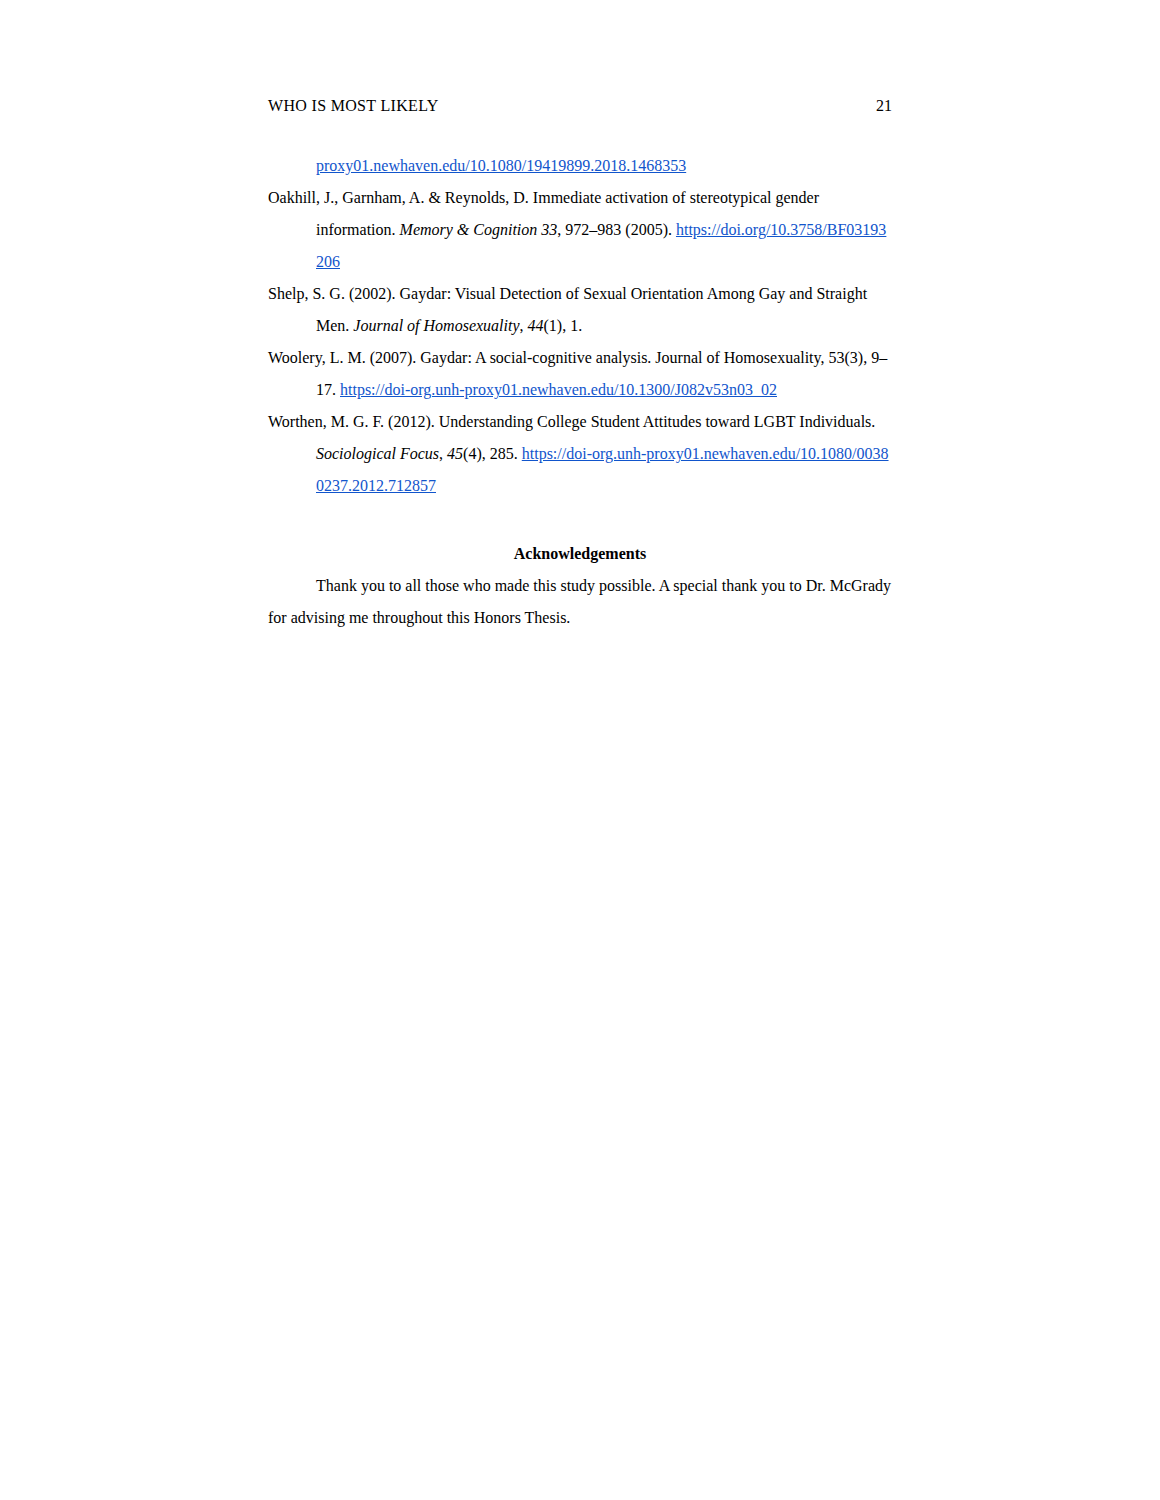WHO IS MOST LIKELY 21
proxy01.newhaven.edu/10.1080/19419899.2018.1468353
Oakhill, J., Garnham, A. & Reynolds, D. Immediate activation of stereotypical gender information. Memory & Cognition 33, 972–983 (2005). https://doi.org/10.3758/BF03193206
Shelp, S. G. (2002). Gaydar: Visual Detection of Sexual Orientation Among Gay and Straight Men. Journal of Homosexuality, 44(1), 1.
Woolery, L. M. (2007). Gaydar: A social-cognitive analysis. Journal of Homosexuality, 53(3), 9–17. https://doi-org.unh-proxy01.newhaven.edu/10.1300/J082v53n03_02
Worthen, M. G. F. (2012). Understanding College Student Attitudes toward LGBT Individuals. Sociological Focus, 45(4), 285. https://doi-org.unh-proxy01.newhaven.edu/10.1080/00380237.2012.712857
Acknowledgements
Thank you to all those who made this study possible. A special thank you to Dr. McGrady for advising me throughout this Honors Thesis.